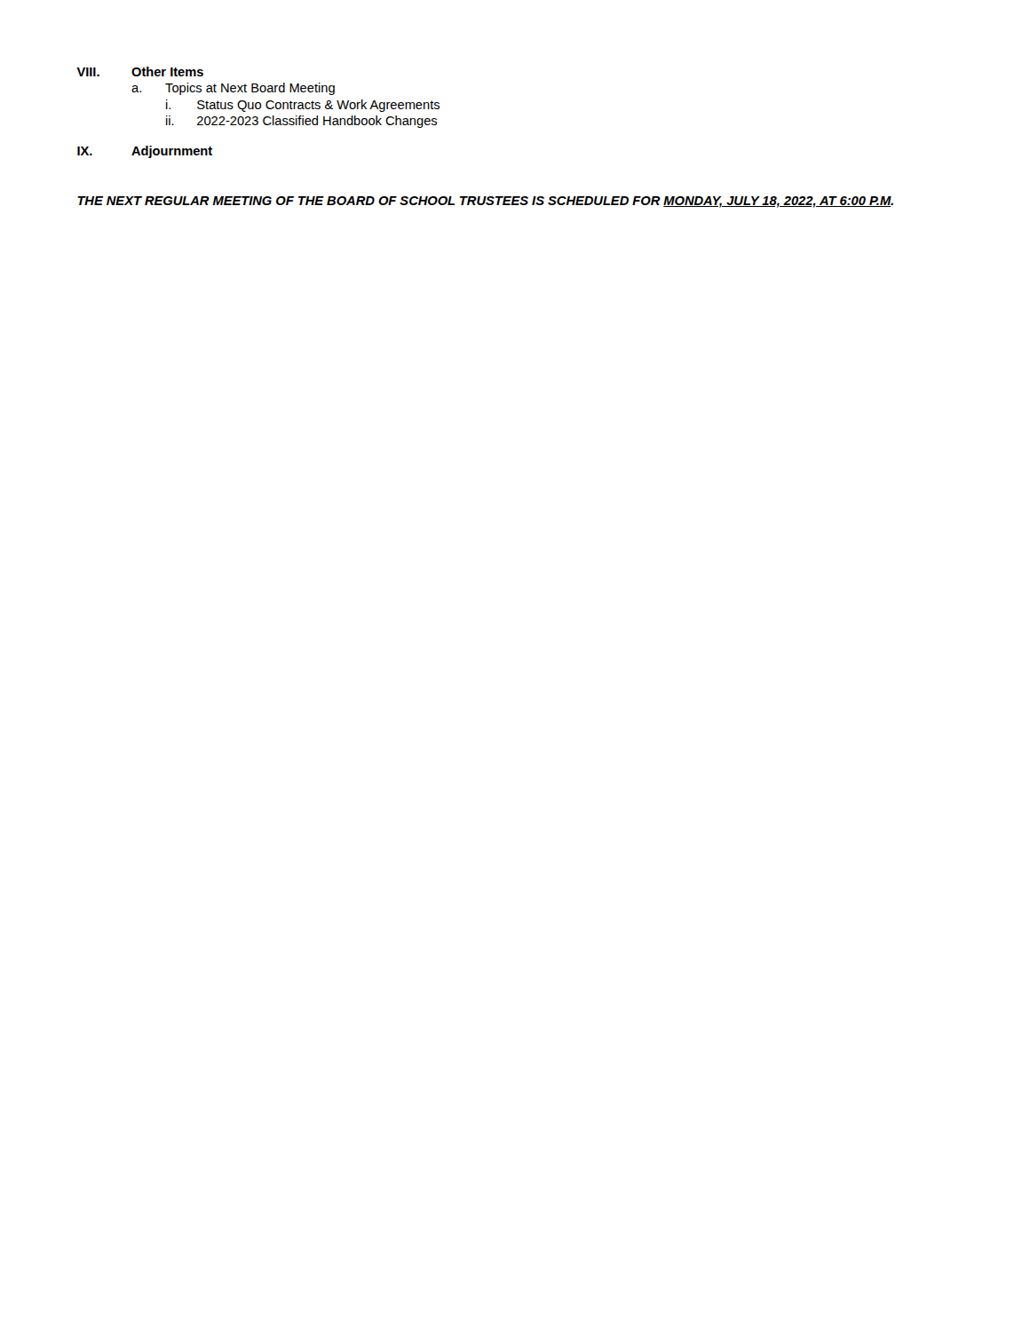| VIII. | Other Items |
| | a. | Topics at Next Board Meeting |
| | | i. | Status Quo Contracts & Work Agreements |
| | | ii. | 2022-2023 Classified Handbook Changes |
| IX. | Adjournment |
THE NEXT REGULAR MEETING OF THE BOARD OF SCHOOL TRUSTEES IS SCHEDULED FOR MONDAY, JULY 18, 2022, AT 6:00 P.M.